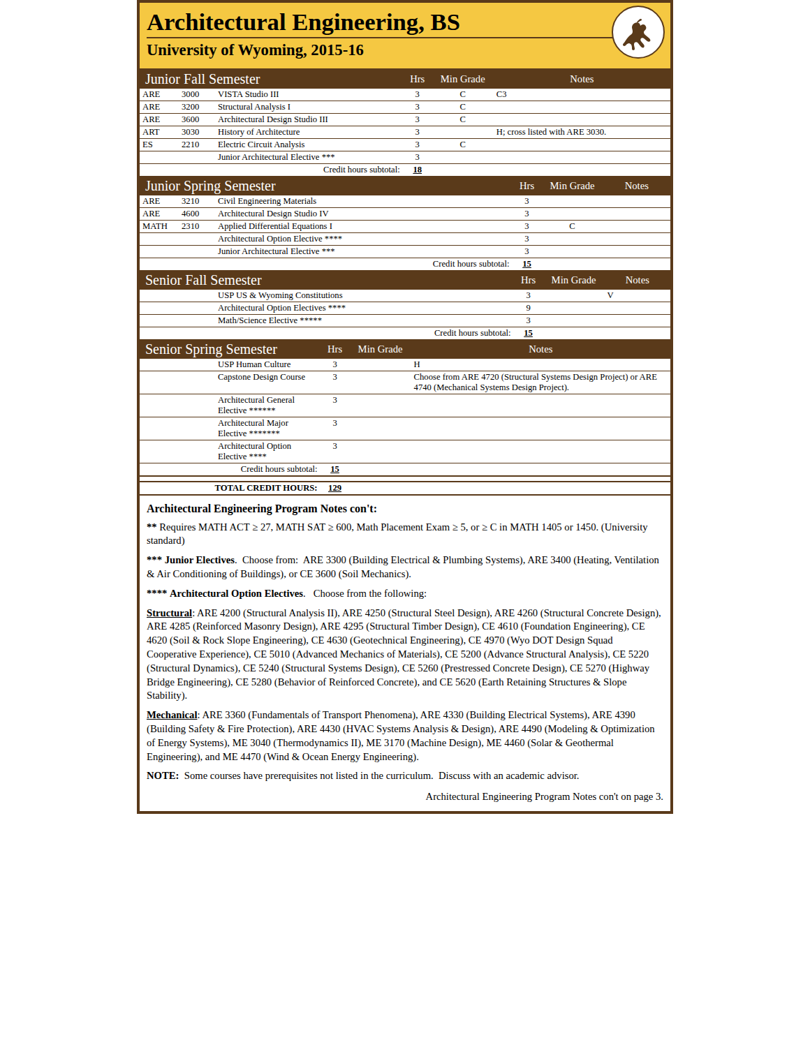Architectural Engineering, BS
University of Wyoming, 2015-16
| Junior Fall Semester | Hrs | Min Grade | Notes |
| --- | --- | --- | --- |
| ARE | 3000 | VISTA Studio III | 3 | C | C3 |
| ARE | 3200 | Structural Analysis I | 3 | C | |
| ARE | 3600 | Architectural Design Studio III | 3 | C | |
| ART | 3030 | History of Architecture | 3 | | H; cross listed with ARE 3030. |
| ES | 2210 | Electric Circuit Analysis | 3 | C | |
| | | Junior Architectural Elective *** | 3 | | |
| Credit hours subtotal: | 18 | | |
| Junior Spring Semester | Hrs | Min Grade | Notes |
| --- | --- | --- | --- |
| ARE | 3210 | Civil Engineering Materials | 3 | | |
| ARE | 4600 | Architectural Design Studio IV | 3 | | |
| MATH | 2310 | Applied Differential Equations I | 3 | C | |
| | | Architectural Option Elective **** | 3 | | |
| | | Junior Architectural Elective *** | 3 | | |
| Credit hours subtotal: | 15 | | |
| Senior Fall Semester | Hrs | Min Grade | Notes |
| --- | --- | --- | --- |
| | | USP US & Wyoming Constitutions | 3 | | V |
| | | Architectural Option Electives **** | 9 | | |
| | | Math/Science Elective ***** | 3 | | |
| Credit hours subtotal: | 15 | | |
| Senior Spring Semester | Hrs | Min Grade | Notes |
| --- | --- | --- | --- |
| | | USP Human Culture | 3 | | H |
| | | Capstone Design Course | 3 | | Choose from ARE 4720 (Structural Systems Design Project) or ARE 4740 (Mechanical Systems Design Project). |
| | | Architectural General Elective ****** | 3 | | |
| | | Architectural Major Elective ******* | 3 | | |
| | | Architectural Option Elective **** | 3 | | |
| Credit hours subtotal: | 15 | | |
| TOTAL CREDIT HOURS: | 129 | | |
Architectural Engineering Program Notes con't:
** Requires MATH ACT ≥ 27, MATH SAT ≥ 600, Math Placement Exam ≥ 5, or ≥ C in MATH 1405 or 1450. (University standard)
*** Junior Electives. Choose from: ARE 3300 (Building Electrical & Plumbing Systems), ARE 3400 (Heating, Ventilation & Air Conditioning of Buildings), or CE 3600 (Soil Mechanics).
**** Architectural Option Electives. Choose from the following:
Structural: ARE 4200 (Structural Analysis II), ARE 4250 (Structural Steel Design), ARE 4260 (Structural Concrete Design), ARE 4285 (Reinforced Masonry Design), ARE 4295 (Structural Timber Design), CE 4610 (Foundation Engineering), CE 4620 (Soil & Rock Slope Engineering), CE 4630 (Geotechnical Engineering), CE 4970 (Wyo DOT Design Squad Cooperative Experience), CE 5010 (Advanced Mechanics of Materials), CE 5200 (Advance Structural Analysis), CE 5220 (Structural Dynamics), CE 5240 (Structural Systems Design), CE 5260 (Prestressed Concrete Design), CE 5270 (Highway Bridge Engineering), CE 5280 (Behavior of Reinforced Concrete), and CE 5620 (Earth Retaining Structures & Slope Stability).
Mechanical: ARE 3360 (Fundamentals of Transport Phenomena), ARE 4330 (Building Electrical Systems), ARE 4390 (Building Safety & Fire Protection), ARE 4430 (HVAC Systems Analysis & Design), ARE 4490 (Modeling & Optimization of Energy Systems), ME 3040 (Thermodynamics II), ME 3170 (Machine Design), ME 4460 (Solar & Geothermal Engineering), and ME 4470 (Wind & Ocean Energy Engineering).
NOTE: Some courses have prerequisites not listed in the curriculum. Discuss with an academic advisor.
Architectural Engineering Program Notes con't on page 3.